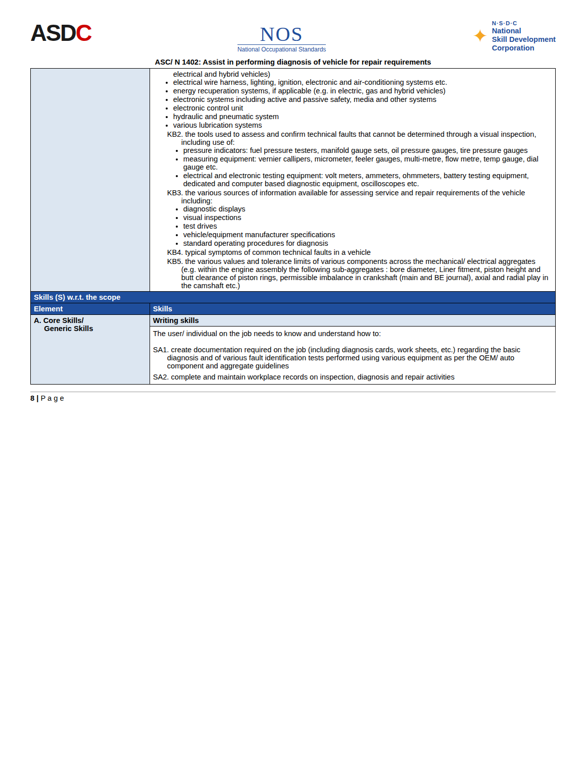ASDC
NOS
National Occupational Standards
✦
N·S·D·C
National
Skill Development
Corporation
ASC/ N 1402: Assist in performing diagnosis of vehicle for repair requirements
| | electrical and hybrid vehicles) electrical wire harness, lighting, ignition, electronic and air-conditioning systems etc. energy recuperation systems, if applicable (e.g. in electric, gas and hybrid vehicles) electronic systems including active and passive safety, media and other systems electronic control unit hydraulic and pneumatic system various lubrication systems KB2. the tools used to assess and confirm technical faults that cannot be determined through a visual inspection, including use of: pressure indicators: fuel pressure testers, manifold gauge sets, oil pressure gauges, tire pressure gauges measuring equipment: vernier callipers, micrometer, feeler gauges, multi-metre, flow metre, temp gauge, dial gauge etc. electrical and electronic testing equipment: volt meters, ammeters, ohmmeters, battery testing equipment, dedicated and computer based diagnostic equipment, oscilloscopes etc. KB3. the various sources of information available for assessing service and repair requirements of the vehicle including: diagnostic displays visual inspections test drives vehicle/equipment manufacturer specifications standard operating procedures for diagnosis KB4. typical symptoms of common technical faults in a vehicle KB5. the various values and tolerance limits of various components across the mechanical/ electrical aggregates (e.g. within the engine assembly the following sub-aggregates : bore diameter, Liner fitment, piston height and butt clearance of piston rings, permissible imbalance in crankshaft (main and BE journal), axial and radial play in the camshaft etc.) |
| Skills (S) w.r.t. the scope |
| Element | Skills |
| A. Core Skills/ Generic Skills | Writing skills The user/ individual on the job needs to know and understand how to: SA1. create documentation required on the job (including diagnosis cards, work sheets, etc.) regarding the basic diagnosis and of various fault identification tests performed using various equipment as per the OEM/ auto component and aggregate guidelines SA2. complete and maintain workplace records on inspection, diagnosis and repair activities |
8 | P a g e